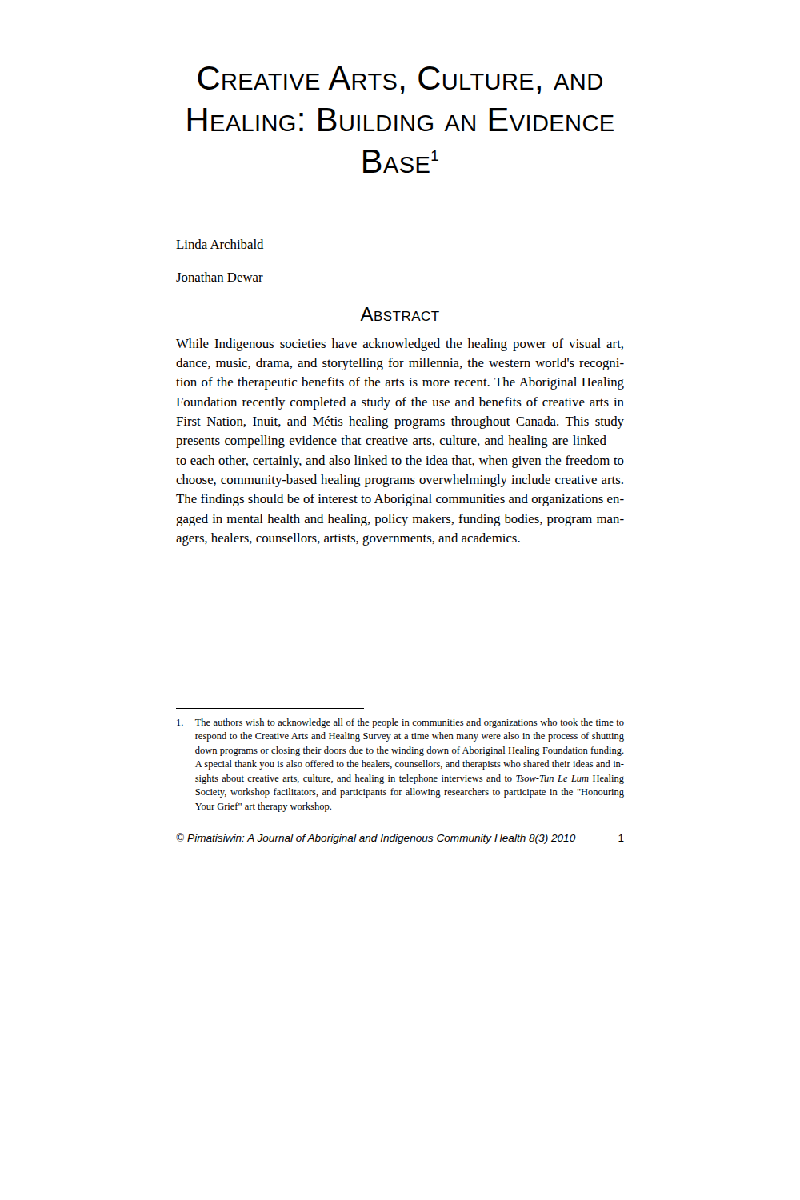Creative Arts, Culture, and Healing: Building an Evidence Base1
Linda Archibald
Jonathan Dewar
Abstract
While Indigenous societies have acknowledged the healing power of visual art, dance, music, drama, and storytelling for millennia, the western world's recognition of the therapeutic benefits of the arts is more recent. The Aboriginal Healing Foundation recently completed a study of the use and benefits of creative arts in First Nation, Inuit, and Métis healing programs throughout Canada. This study presents compelling evidence that creative arts, culture, and healing are linked — to each other, certainly, and also linked to the idea that, when given the freedom to choose, community-based healing programs overwhelmingly include creative arts. The findings should be of interest to Aboriginal communities and organizations engaged in mental health and healing, policy makers, funding bodies, program managers, healers, counsellors, artists, governments, and academics.
1. The authors wish to acknowledge all of the people in communities and organizations who took the time to respond to the Creative Arts and Healing Survey at a time when many were also in the process of shutting down programs or closing their doors due to the winding down of Aboriginal Healing Foundation funding. A special thank you is also offered to the healers, counsellors, and therapists who shared their ideas and insights about creative arts, culture, and healing in telephone interviews and to Tsow-Tun Le Lum Healing Society, workshop facilitators, and participants for allowing researchers to participate in the "Honouring Your Grief" art therapy workshop.
© Pimatisiwin: A Journal of Aboriginal and Indigenous Community Health 8(3) 2010
1